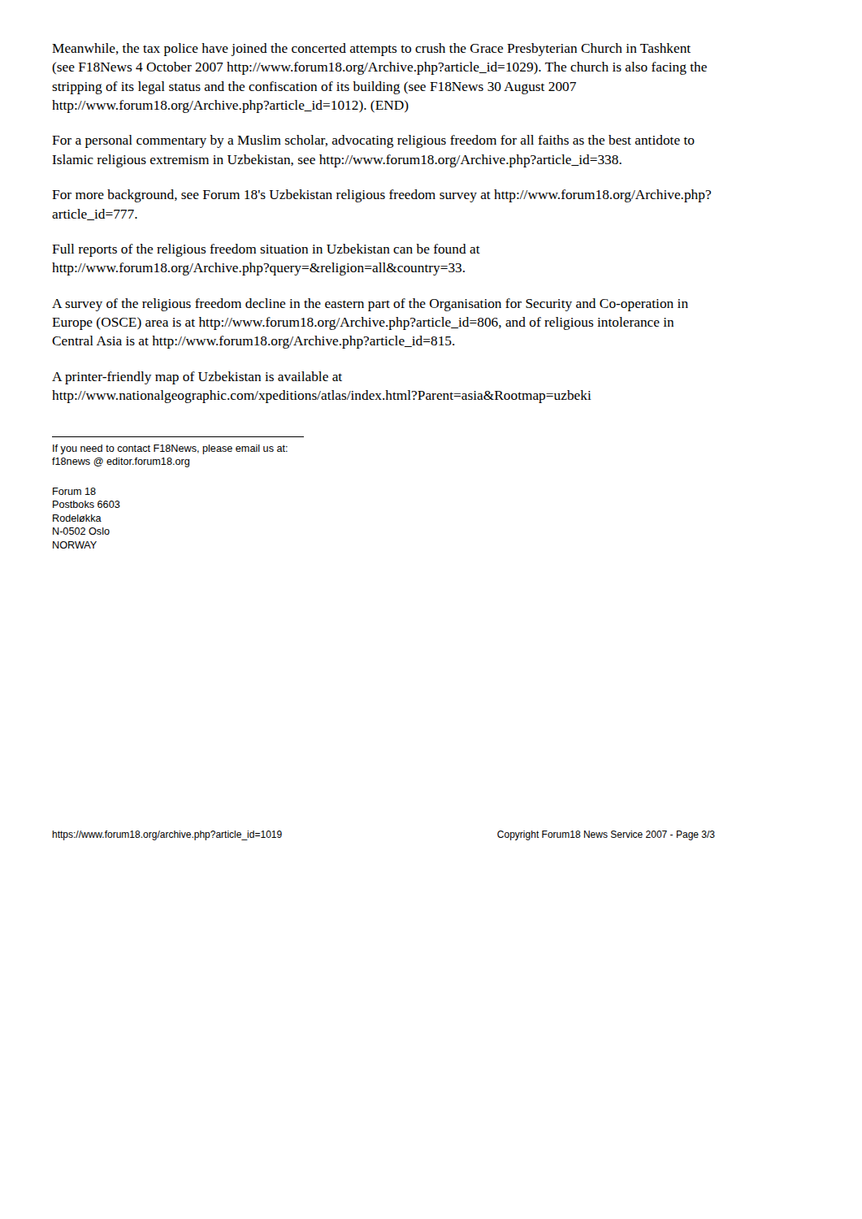Meanwhile, the tax police have joined the concerted attempts to crush the Grace Presbyterian Church in Tashkent (see F18News 4 October 2007 http://www.forum18.org/Archive.php?article_id=1029). The church is also facing the stripping of its legal status and the confiscation of its building (see F18News 30 August 2007 http://www.forum18.org/Archive.php?article_id=1012). (END)
For a personal commentary by a Muslim scholar, advocating religious freedom for all faiths as the best antidote to Islamic religious extremism in Uzbekistan, see http://www.forum18.org/Archive.php?article_id=338.
For more background, see Forum 18's Uzbekistan religious freedom survey at http://www.forum18.org/Archive.php?article_id=777.
Full reports of the religious freedom situation in Uzbekistan can be found at
http://www.forum18.org/Archive.php?query=&religion=all&country=33.
A survey of the religious freedom decline in the eastern part of the Organisation for Security and Co-operation in Europe (OSCE) area is at http://www.forum18.org/Archive.php?article_id=806, and of religious intolerance in Central Asia is at http://www.forum18.org/Archive.php?article_id=815.
A printer-friendly map of Uzbekistan is available at
http://www.nationalgeographic.com/xpeditions/atlas/index.html?Parent=asia&Rootmap=uzbeki
If you need to contact F18News, please email us at:
f18news @ editor.forum18.org
Forum 18
Postboks 6603
Rodeløkka
N-0502 Oslo
NORWAY
https://www.forum18.org/archive.php?article_id=1019 Copyright Forum18 News Service 2007 - Page 3/3